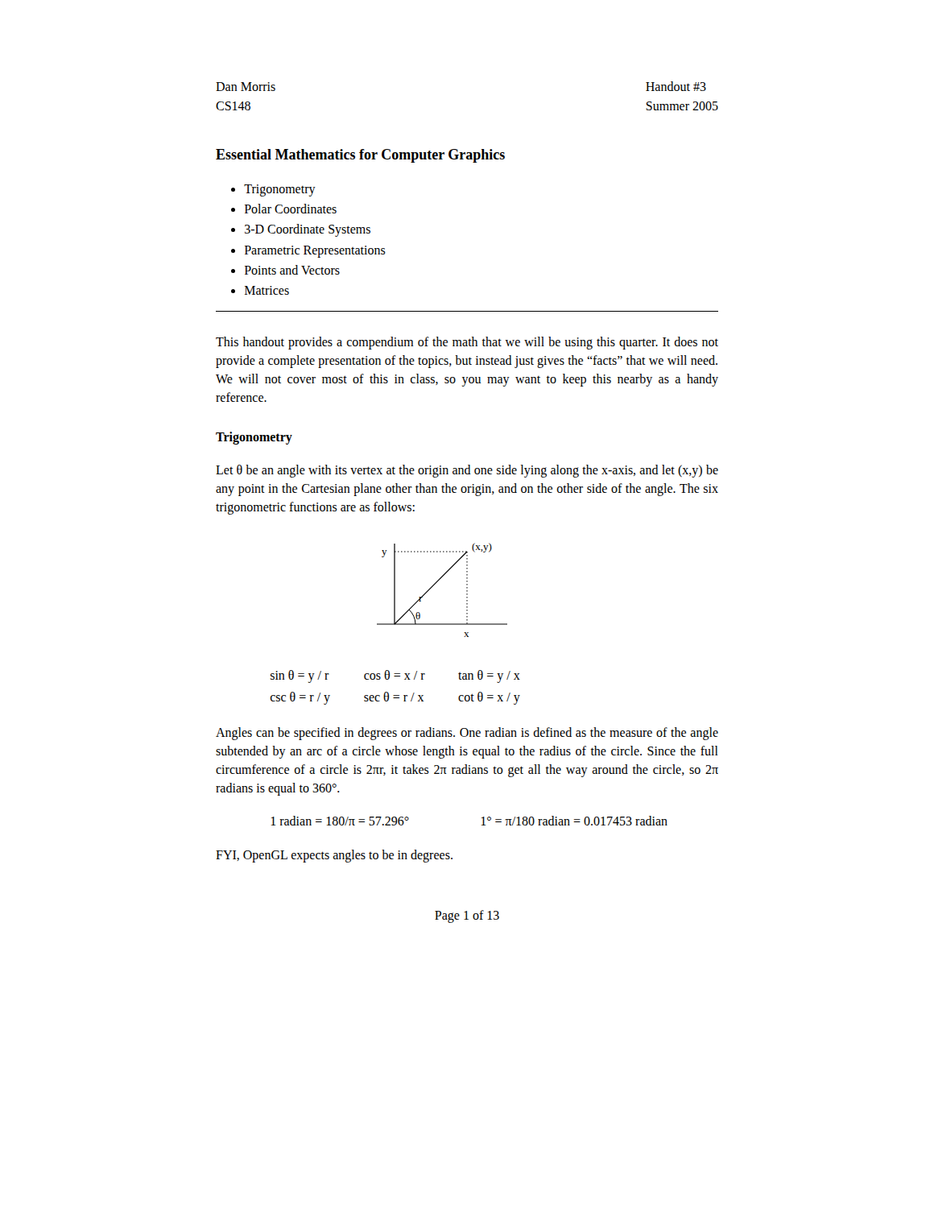Dan Morris
CS148
Handout #3
Summer 2005
Essential Mathematics for Computer Graphics
Trigonometry
Polar Coordinates
3-D Coordinate Systems
Parametric Representations
Points and Vectors
Matrices
This handout provides a compendium of the math that we will be using this quarter. It does not provide a complete presentation of the topics, but instead just gives the “facts” that we will need. We will not cover most of this in class, so you may want to keep this nearby as a handy reference.
Trigonometry
Let θ be an angle with its vertex at the origin and one side lying along the x-axis, and let (x,y) be any point in the Cartesian plane other than the origin, and on the other side of the angle. The six trigonometric functions are as follows:
y (x,y) x r θ
| sin θ = y / r | cos θ = x / r | tan θ = y / x |
| csc θ = r / y | sec θ = r / x | cot θ = x / y |
Angles can be specified in degrees or radians. One radian is defined as the measure of the angle subtended by an arc of a circle whose length is equal to the radius of the circle. Since the full circumference of a circle is 2πr, it takes 2π radians to get all the way around the circle, so 2π radians is equal to 360°.
1 radian = 180/π = 57.296° 1° = π/180 radian = 0.017453 radian
FYI, OpenGL expects angles to be in degrees.
Page 1 of 13